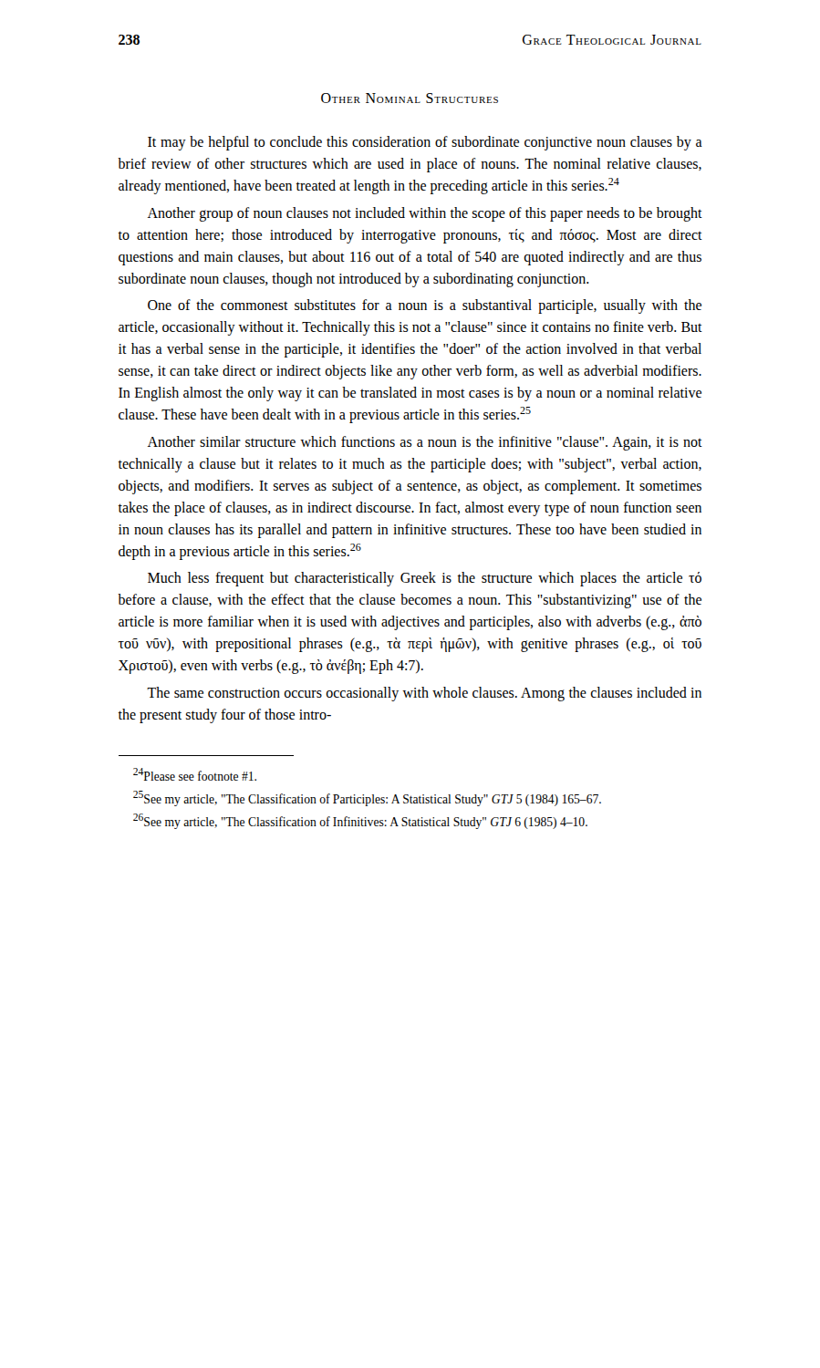238 Grace Theological Journal
Other Nominal Structures
It may be helpful to conclude this consideration of subordinate conjunctive noun clauses by a brief review of other structures which are used in place of nouns. The nominal relative clauses, already mentioned, have been treated at length in the preceding article in this series.24
Another group of noun clauses not included within the scope of this paper needs to be brought to attention here; those introduced by interrogative pronouns, τίς and πόσος. Most are direct questions and main clauses, but about 116 out of a total of 540 are quoted indirectly and are thus subordinate noun clauses, though not introduced by a subordinating conjunction.
One of the commonest substitutes for a noun is a substantival participle, usually with the article, occasionally without it. Technically this is not a "clause" since it contains no finite verb. But it has a verbal sense in the participle, it identifies the "doer" of the action involved in that verbal sense, it can take direct or indirect objects like any other verb form, as well as adverbial modifiers. In English almost the only way it can be translated in most cases is by a noun or a nominal relative clause. These have been dealt with in a previous article in this series.25
Another similar structure which functions as a noun is the infinitive "clause". Again, it is not technically a clause but it relates to it much as the participle does; with "subject", verbal action, objects, and modifiers. It serves as subject of a sentence, as object, as complement. It sometimes takes the place of clauses, as in indirect discourse. In fact, almost every type of noun function seen in noun clauses has its parallel and pattern in infinitive structures. These too have been studied in depth in a previous article in this series.26
Much less frequent but characteristically Greek is the structure which places the article τό before a clause, with the effect that the clause becomes a noun. This "substantivizing" use of the article is more familiar when it is used with adjectives and participles, also with adverbs (e.g., ἀπὸ τοῦ νῦν), with prepositional phrases (e.g., τὰ περὶ ἡμῶν), with genitive phrases (e.g., οἱ τοῦ Χριστοῦ), even with verbs (e.g., τὸ ἀνέβη; Eph 4:7).
The same construction occurs occasionally with whole clauses. Among the clauses included in the present study four of those intro-
24 Please see footnote #1.
25 See my article, "The Classification of Participles: A Statistical Study" GTJ 5 (1984) 165–67.
26 See my article, "The Classification of Infinitives: A Statistical Study" GTJ 6 (1985) 4–10.